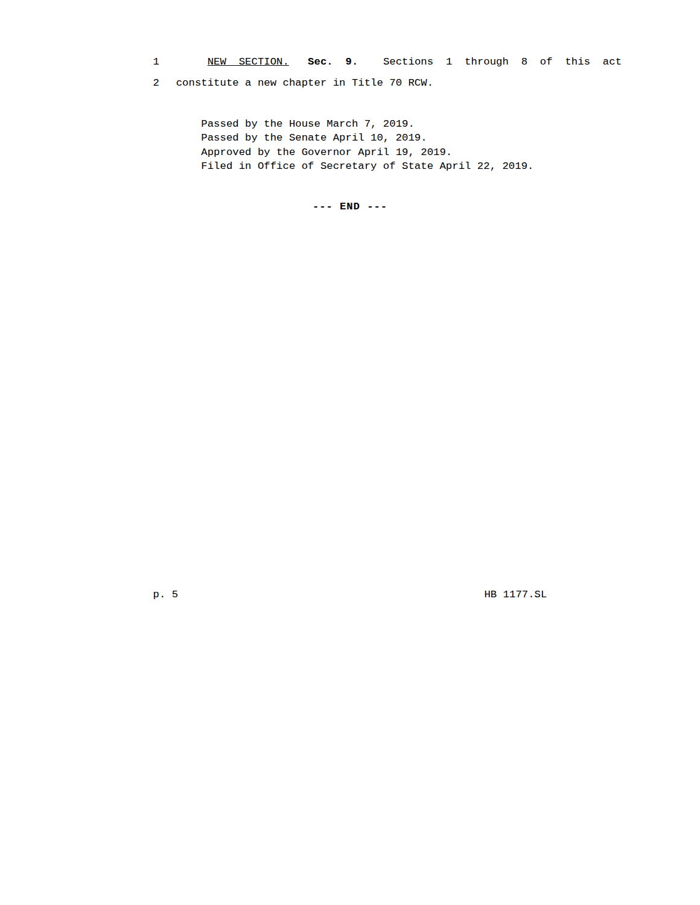1 NEW SECTION. Sec. 9. Sections 1 through 8 of this act
2 constitute a new chapter in Title 70 RCW.
Passed by the House March 7, 2019. Passed by the Senate April 10, 2019. Approved by the Governor April 19, 2019. Filed in Office of Secretary of State April 22, 2019.
--- END ---
p. 5 HB 1177.SL